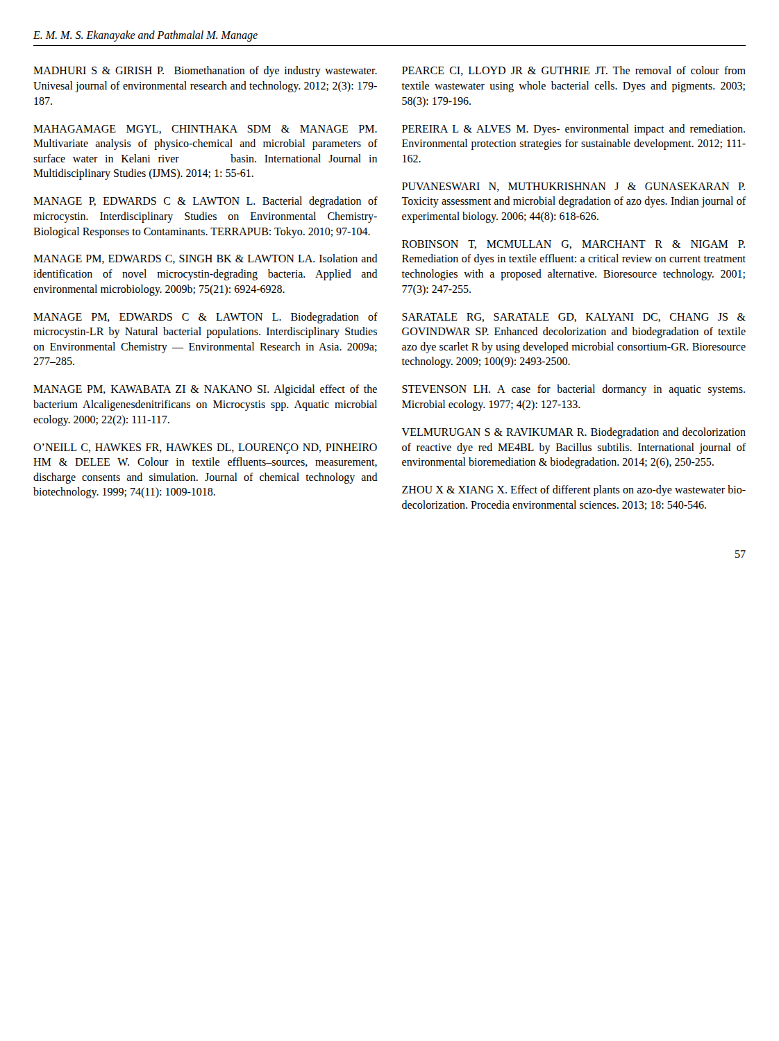E. M. M. S. Ekanayake and Pathmalal M. Manage
MADHURI S & GIRISH P. Biomethanation of dye industry wastewater. Univesal journal of environmental research and technology. 2012; 2(3): 179-187.
MAHAGAMAGE MGYL, CHINTHAKA SDM & MANAGE PM. Multivariate analysis of physico-chemical and microbial parameters of surface water in Kelani river basin. International Journal in Multidisciplinary Studies (IJMS). 2014; 1: 55-61.
MANAGE P, EDWARDS C & LAWTON L. Bacterial degradation of microcystin. Interdisciplinary Studies on Environmental Chemistry-Biological Responses to Contaminants. TERRAPUB: Tokyo. 2010; 97-104.
MANAGE PM, EDWARDS C, SINGH BK & LAWTON LA. Isolation and identification of novel microcystin-degrading bacteria. Applied and environmental microbiology. 2009b; 75(21): 6924-6928.
MANAGE PM, EDWARDS C & LAWTON L. Biodegradation of microcystin-LR by Natural bacterial populations. Interdisciplinary Studies on Environmental Chemistry — Environmental Research in Asia. 2009a; 277–285.
MANAGE PM, KAWABATA ZI & NAKANO SI. Algicidal effect of the bacterium Alcaligenesdenitrificans on Microcystis spp. Aquatic microbial ecology. 2000; 22(2): 111-117.
O’NEILL C, HAWKES FR, HAWKES DL, LOURENÇO ND, PINHEIRO HM & DELEE W. Colour in textile effluents–sources, measurement, discharge consents and simulation. Journal of chemical technology and biotechnology. 1999; 74(11): 1009-1018.
PEARCE CI, LLOYD JR & GUTHRIE JT. The removal of colour from textile wastewater using whole bacterial cells. Dyes and pigments. 2003; 58(3): 179-196.
PEREIRA L & ALVES M. Dyes- environmental impact and remediation. Environmental protection strategies for sustainable development. 2012; 111-162.
PUVANESWARI N, MUTHUKRISHNAN J & GUNASEKARAN P. Toxicity assessment and microbial degradation of azo dyes. Indian journal of experimental biology. 2006; 44(8): 618-626.
ROBINSON T, MCMULLAN G, MARCHANT R & NIGAM P. Remediation of dyes in textile effluent: a critical review on current treatment technologies with a proposed alternative. Bioresource technology. 2001; 77(3): 247-255.
SARATALE RG, SARATALE GD, KALYANI DC, CHANG JS & GOVINDWAR SP. Enhanced decolorization and biodegradation of textile azo dye scarlet R by using developed microbial consortium-GR. Bioresource technology. 2009; 100(9): 2493-2500.
STEVENSON LH. A case for bacterial dormancy in aquatic systems. Microbial ecology. 1977; 4(2): 127-133.
VELMURUGAN S & RAVIKUMAR R. Biodegradation and decolorization of reactive dye red ME4BL by Bacillus subtilis. International journal of environmental bioremediation & biodegradation. 2014; 2(6), 250-255.
ZHOU X & XIANG X. Effect of different plants on azo-dye wastewater bio-decolorization. Procedia environmental sciences. 2013; 18: 540-546.
57